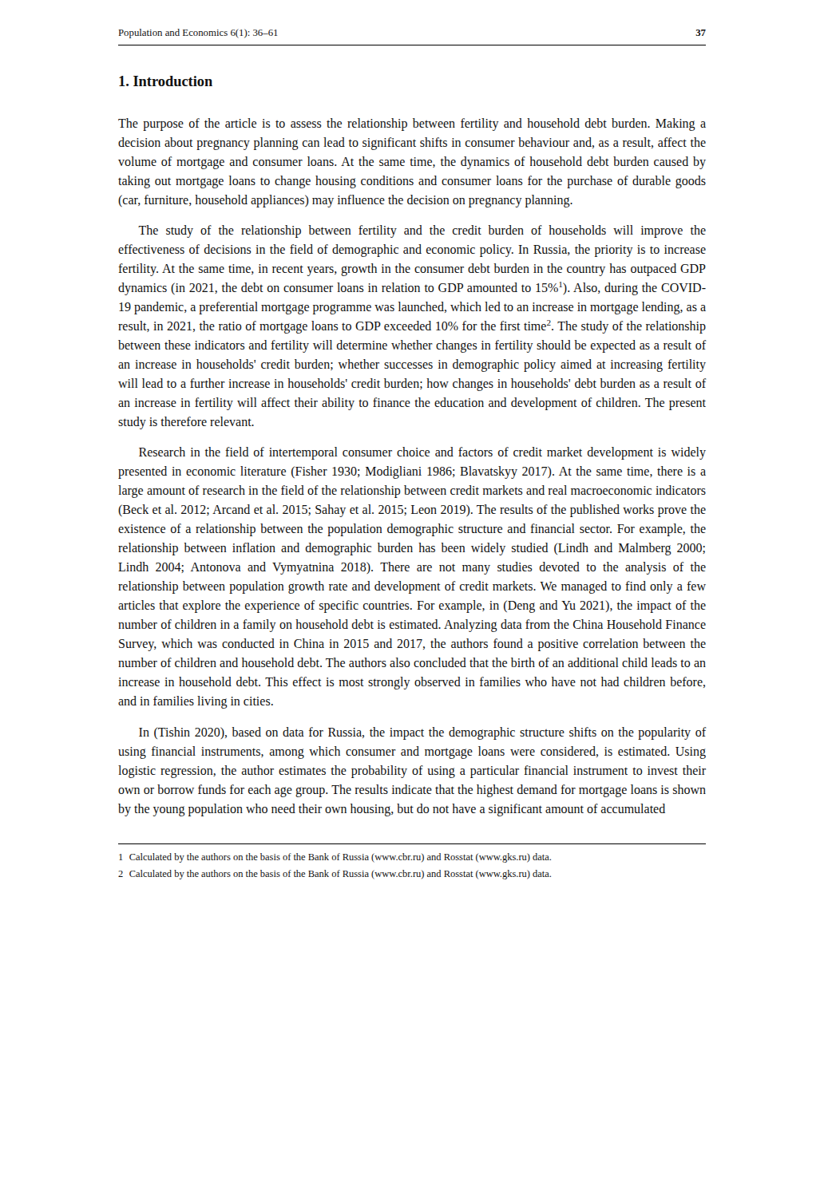Population and Economics 6(1): 36–61 37
1. Introduction
The purpose of the article is to assess the relationship between fertility and household debt burden. Making a decision about pregnancy planning can lead to significant shifts in consumer behaviour and, as a result, affect the volume of mortgage and consumer loans. At the same time, the dynamics of household debt burden caused by taking out mortgage loans to change housing conditions and consumer loans for the purchase of durable goods (car, furniture, household appliances) may influence the decision on pregnancy planning.
The study of the relationship between fertility and the credit burden of households will improve the effectiveness of decisions in the field of demographic and economic policy. In Russia, the priority is to increase fertility. At the same time, in recent years, growth in the consumer debt burden in the country has outpaced GDP dynamics (in 2021, the debt on consumer loans in relation to GDP amounted to 15%1). Also, during the COVID-19 pandemic, a preferential mortgage programme was launched, which led to an increase in mortgage lending, as a result, in 2021, the ratio of mortgage loans to GDP exceeded 10% for the first time2. The study of the relationship between these indicators and fertility will determine whether changes in fertility should be expected as a result of an increase in households' credit burden; whether successes in demographic policy aimed at increasing fertility will lead to a further increase in households' credit burden; how changes in households' debt burden as a result of an increase in fertility will affect their ability to finance the education and development of children. The present study is therefore relevant.
Research in the field of intertemporal consumer choice and factors of credit market development is widely presented in economic literature (Fisher 1930; Modigliani 1986; Blavatskyy 2017). At the same time, there is a large amount of research in the field of the relationship between credit markets and real macroeconomic indicators (Beck et al. 2012; Arcand et al. 2015; Sahay et al. 2015; Leon 2019). The results of the published works prove the existence of a relationship between the population demographic structure and financial sector. For example, the relationship between inflation and demographic burden has been widely studied (Lindh and Malmberg 2000; Lindh 2004; Antonova and Vymyatnina 2018). There are not many studies devoted to the analysis of the relationship between population growth rate and development of credit markets. We managed to find only a few articles that explore the experience of specific countries. For example, in (Deng and Yu 2021), the impact of the number of children in a family on household debt is estimated. Analyzing data from the China Household Finance Survey, which was conducted in China in 2015 and 2017, the authors found a positive correlation between the number of children and household debt. The authors also concluded that the birth of an additional child leads to an increase in household debt. This effect is most strongly observed in families who have not had children before, and in families living in cities.
In (Tishin 2020), based on data for Russia, the impact the demographic structure shifts on the popularity of using financial instruments, among which consumer and mortgage loans were considered, is estimated. Using logistic regression, the author estimates the probability of using a particular financial instrument to invest their own or borrow funds for each age group. The results indicate that the highest demand for mortgage loans is shown by the young population who need their own housing, but do not have a significant amount of accumulated
1 Calculated by the authors on the basis of the Bank of Russia (www.cbr.ru) and Rosstat (www.gks.ru) data.
2 Calculated by the authors on the basis of the Bank of Russia (www.cbr.ru) and Rosstat (www.gks.ru) data.